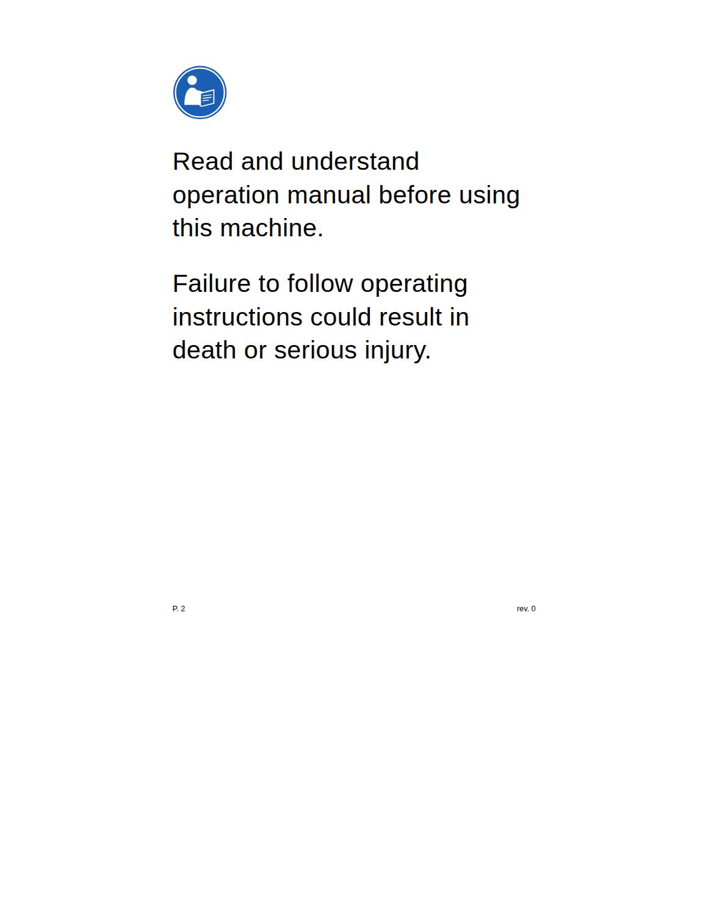Read and understand operation manual before using this machine.
Failure to follow operating instructions could result in death or serious injury.
P. 2 rev. 0